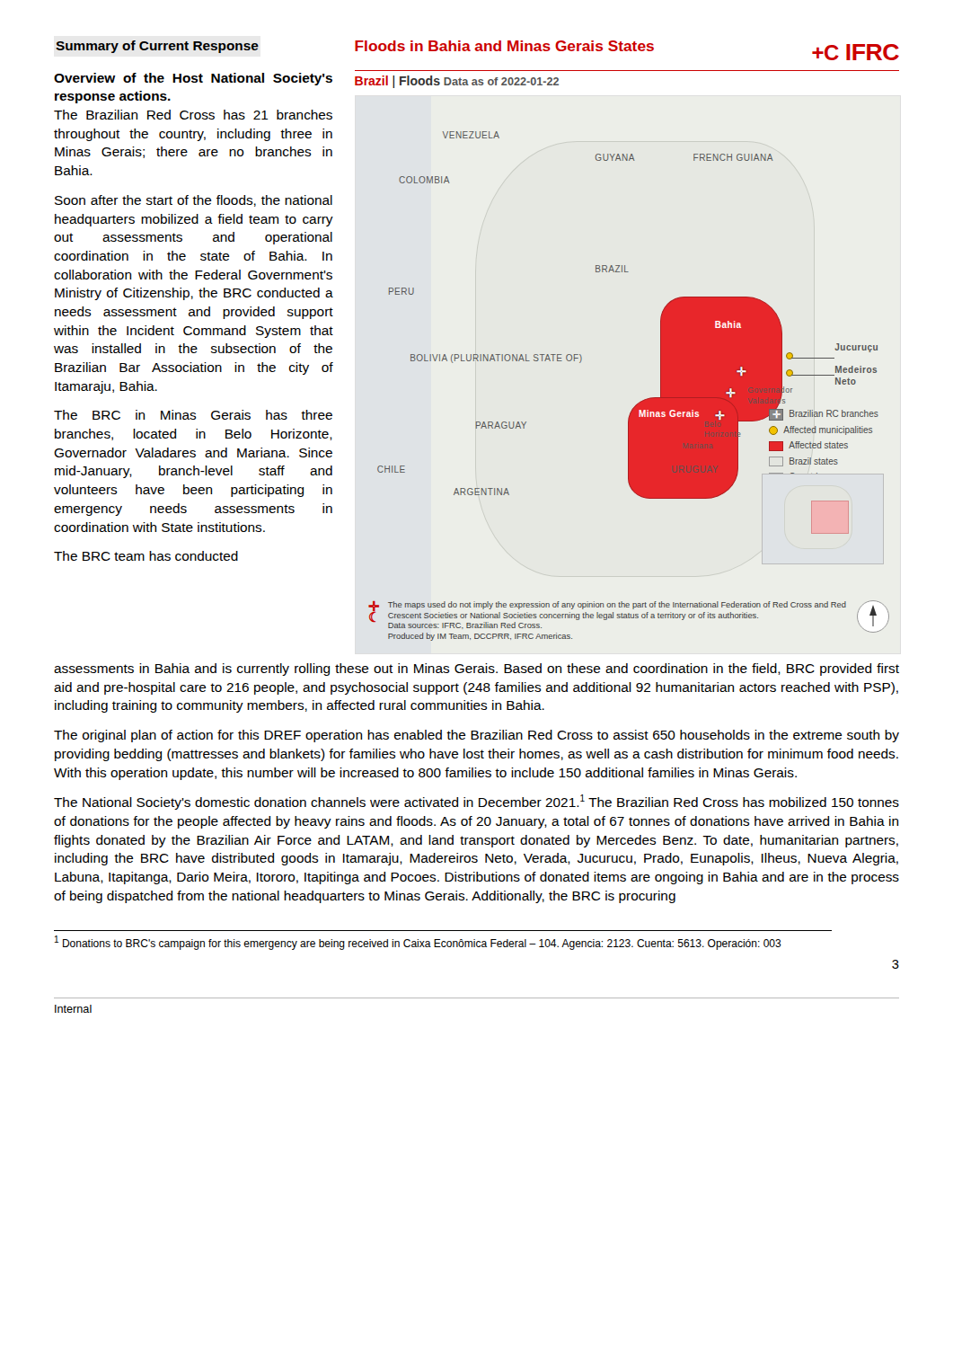Summary of Current Response
Overview of the Host National Society's response actions.
The Brazilian Red Cross has 21 branches throughout the country, including three in Minas Gerais; there are no branches in Bahia.
Soon after the start of the floods, the national headquarters mobilized a field team to carry out assessments and operational coordination in the state of Bahia. In collaboration with the Federal Government's Ministry of Citizenship, the BRC conducted a needs assessment and provided support within the Incident Command System that was installed in the subsection of the Brazilian Bar Association in the city of Itamaraju, Bahia.
The BRC in Minas Gerais has three branches, located in Belo Horizonte, Governador Valadares and Mariana. Since mid-January, branch-level staff and volunteers have been participating in emergency needs assessments in coordination with State institutions.
The BRC team has conducted
Floods in Bahia and Minas Gerais States
+C IFRC
Brazil | Floods Data as of 2022-01-22
VENEZUELA GUYANA FRENCH GUIANA COLOMBIA PERU BRAZIL BOLIVIA (PLURINATIONAL STATE OF) PARAGUAY CHILE ARGENTINA URUGUAY Bahia Minas Gerais ✛ ✛ ✛ Jucuruçu Medeiros
Neto Governador
Valadares Belo
Horizonte Mariana
✛ Brazilian RC branches
Affected municipalities
Affected states
Brazil states
Countries
✛ ☾
The maps used do not imply the expression of any opinion on the part of the International Federation of Red Cross and Red Crescent Societies or National Societies concerning the legal status of a territory or of its authorities.
Data sources: IFRC, Brazilian Red Cross.
Produced by IM Team, DCCPRR, IFRC Americas.
assessments in Bahia and is currently rolling these out in Minas Gerais. Based on these and coordination in the field, BRC provided first aid and pre-hospital care to 216 people, and psychosocial support (248 families and additional 92 humanitarian actors reached with PSP), including training to community members, in affected rural communities in Bahia.
The original plan of action for this DREF operation has enabled the Brazilian Red Cross to assist 650 households in the extreme south by providing bedding (mattresses and blankets) for families who have lost their homes, as well as a cash distribution for minimum food needs. With this operation update, this number will be increased to 800 families to include 150 additional families in Minas Gerais.
The National Society's domestic donation channels were activated in December 2021.1 The Brazilian Red Cross has mobilized 150 tonnes of donations for the people affected by heavy rains and floods. As of 20 January, a total of 67 tonnes of donations have arrived in Bahia in flights donated by the Brazilian Air Force and LATAM, and land transport donated by Mercedes Benz. To date, humanitarian partners, including the BRC have distributed goods in Itamaraju, Madereiros Neto, Verada, Jucurucu, Prado, Eunapolis, Ilheus, Nueva Alegria, Labuna, Itapitanga, Dario Meira, Itororo, Itapitinga and Pocoes. Distributions of donated items are ongoing in Bahia and are in the process of being dispatched from the national headquarters to Minas Gerais. Additionally, the BRC is procuring
1 Donations to BRC's campaign for this emergency are being received in Caixa Econômica Federal – 104. Agencia: 2123. Cuenta: 5613. Operación: 003
3
Internal